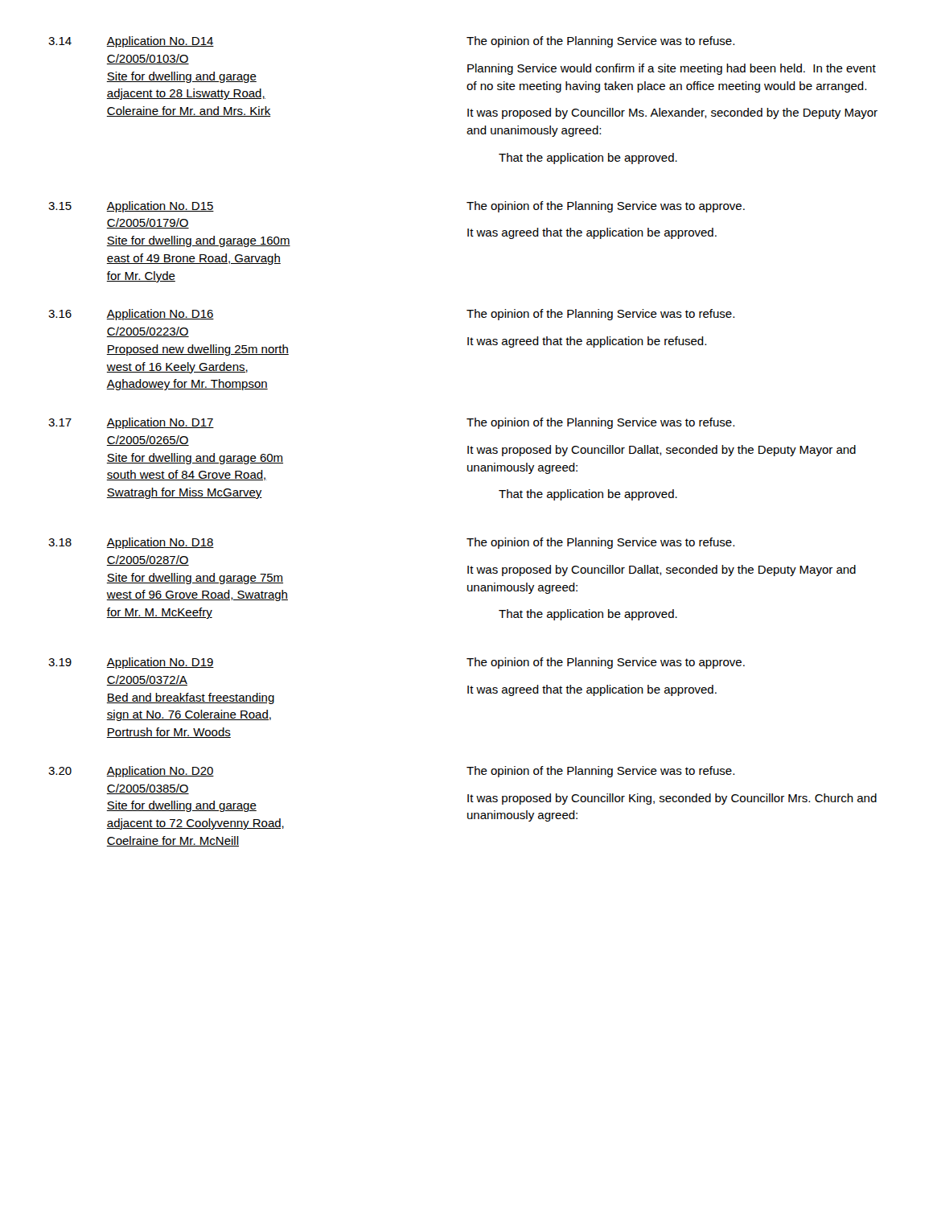| 3.14 | Application No. D14 C/2005/0103/O Site for dwelling and garage adjacent to 28 Liswatty Road, Coleraine for Mr. and Mrs. Kirk | The opinion of the Planning Service was to refuse. Planning Service would confirm if a site meeting had been held. In the event of no site meeting having taken place an office meeting would be arranged. It was proposed by Councillor Ms. Alexander, seconded by the Deputy Mayor and unanimously agreed: That the application be approved. |
| 3.15 | Application No. D15 C/2005/0179/O Site for dwelling and garage 160m east of 49 Brone Road, Garvagh for Mr. Clyde | The opinion of the Planning Service was to approve. It was agreed that the application be approved. |
| 3.16 | Application No. D16 C/2005/0223/O Proposed new dwelling 25m north west of 16 Keely Gardens, Aghadowey for Mr. Thompson | The opinion of the Planning Service was to refuse. It was agreed that the application be refused. |
| 3.17 | Application No. D17 C/2005/0265/O Site for dwelling and garage 60m south west of 84 Grove Road, Swatragh for Miss McGarvey | The opinion of the Planning Service was to refuse. It was proposed by Councillor Dallat, seconded by the Deputy Mayor and unanimously agreed: That the application be approved. |
| 3.18 | Application No. D18 C/2005/0287/O Site for dwelling and garage 75m west of 96 Grove Road, Swatragh for Mr. M. McKeefry | The opinion of the Planning Service was to refuse. It was proposed by Councillor Dallat, seconded by the Deputy Mayor and unanimously agreed: That the application be approved. |
| 3.19 | Application No. D19 C/2005/0372/A Bed and breakfast freestanding sign at No. 76 Coleraine Road, Portrush for Mr. Woods | The opinion of the Planning Service was to approve. It was agreed that the application be approved. |
| 3.20 | Application No. D20 C/2005/0385/O Site for dwelling and garage adjacent to 72 Coolyvenny Road, Coelraine for Mr. McNeill | The opinion of the Planning Service was to refuse. It was proposed by Councillor King, seconded by Councillor Mrs. Church and unanimously agreed: |